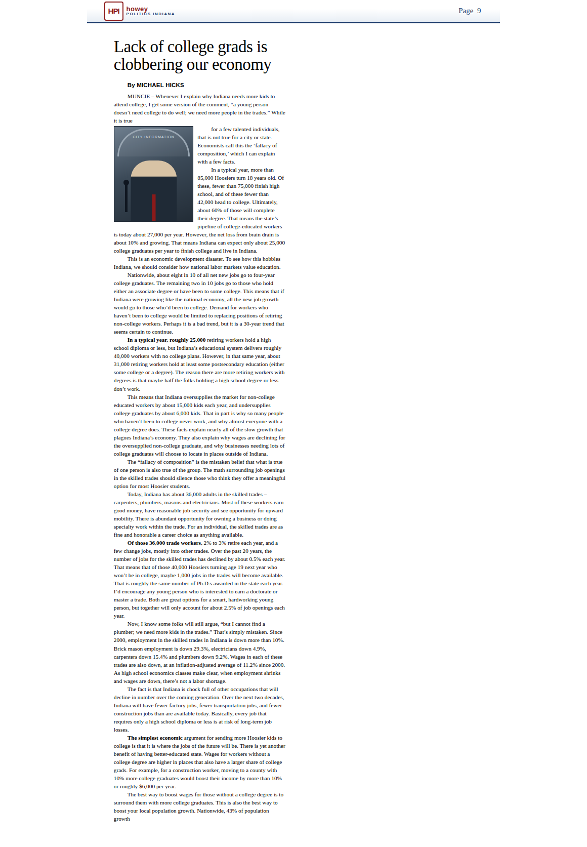HPI
howey POLITICS INDIANA
Page 9
Lack of college grads is clobbering our economy
By MICHAEL HICKS
MUNCIE – Whenever I explain why Indiana needs more kids to attend college, I get some version of the comment, “a young person doesn’t need college to do well; we need more people in the trades.” While it is true
CITY INFORMATION
for a few talented individuals, that is not true for a city or state. Economists call this the ‘fallacy of composition,’ which I can explain with a few facts.
In a typical year, more than 85,000 Hoosiers turn 18 years old. Of these, fewer than 75,000 finish high school, and of these fewer than 42,000 head to college. Ultimately, about 60% of those will complete their degree. That means the state’s pipeline of college-educated workers is today about 27,000 per year. However, the net loss from brain drain is about 10% and growing. That means Indiana can expect only about 25,000 college graduates per year to finish college and live in Indiana.
This is an economic development disaster. To see how this hobbles Indiana, we should consider how national labor markets value education.
Nationwide, about eight in 10 of all net new jobs go to four-year college graduates. The remaining two in 10 jobs go to those who hold either an associate degree or have been to some college. This means that if Indiana were growing like the national economy, all the new job growth would go to those who’d been to college. Demand for workers who haven’t been to college would be limited to replacing positions of retiring non-college workers. Perhaps it is a bad trend, but it is a 30-year trend that seems certain to continue.
In a typical year, roughly 25,000 retiring workers hold a high school diploma or less, but Indiana’s educational system delivers roughly 40,000 workers with no college plans. However, in that same year, about 31,000 retiring workers hold at least some postsecondary education (either some college or a degree). The reason there are more retiring workers with degrees is that maybe half the folks holding a high school degree or less don’t work.
This means that Indiana oversupplies the market for non-college educated workers by about 15,000 kids each year, and undersupplies college graduates by about 6,000 kids. That in part is why so many people who haven’t been to college never work, and why almost everyone with a college degree does. These facts explain nearly all of the slow growth that plagues Indiana’s economy. They also explain why wages are declining for the oversupplied non-college graduate, and why businesses needing lots of college graduates will choose to locate in places outside of Indiana.
The “fallacy of composition” is the mistaken belief that what is true of one person is also true of the group. The math surrounding job openings in the skilled trades should silence those who think they offer a meaningful option for most Hoosier students.
Today, Indiana has about 36,000 adults in the skilled trades – carpenters, plumbers, masons and electricians. Most of these workers earn good money, have reasonable job security and see opportunity for upward mobility. There is abundant opportunity for owning a business or doing specialty work within the trade. For an individual, the skilled trades are as fine and honorable a career choice as anything available.
Of those 36,000 trade workers, 2% to 3% retire each year, and a few change jobs, mostly into other trades. Over the past 20 years, the number of jobs for the skilled trades has declined by about 0.5% each year. That means that of those 40,000 Hoosiers turning age 19 next year who won’t be in college, maybe 1,000 jobs in the trades will become available. That is roughly the same number of Ph.D.s awarded in the state each year. I’d encourage any young person who is interested to earn a doctorate or master a trade. Both are great options for a smart, hardworking young person, but together will only account for about 2.5% of job openings each year.
Now, I know some folks will still argue, “but I cannot find a plumber; we need more kids in the trades.” That’s simply mistaken. Since 2000, employment in the skilled trades in Indiana is down more than 10%. Brick mason employment is down 29.3%, electricians down 4.9%, carpenters down 15.4% and plumbers down 9.2%. Wages in each of these trades are also down, at an inflation-adjusted average of 11.2% since 2000. As high school economics classes make clear, when employment shrinks and wages are down, there’s not a labor shortage.
The fact is that Indiana is chock full of other occupations that will decline in number over the coming generation. Over the next two decades, Indiana will have fewer factory jobs, fewer transportation jobs, and fewer construction jobs than are available today. Basically, every job that requires only a high school diploma or less is at risk of long-term job losses.
The simplest economic argument for sending more Hoosier kids to college is that it is where the jobs of the future will be. There is yet another benefit of having better-educated state. Wages for workers without a college degree are higher in places that also have a larger share of college grads. For example, for a construction worker, moving to a county with 10% more college graduates would boost their income by more than 10% or roughly $6,000 per year.
The best way to boost wages for those without a college degree is to surround them with more college graduates. This is also the best way to boost your local population growth. Nationwide, 43% of population growth